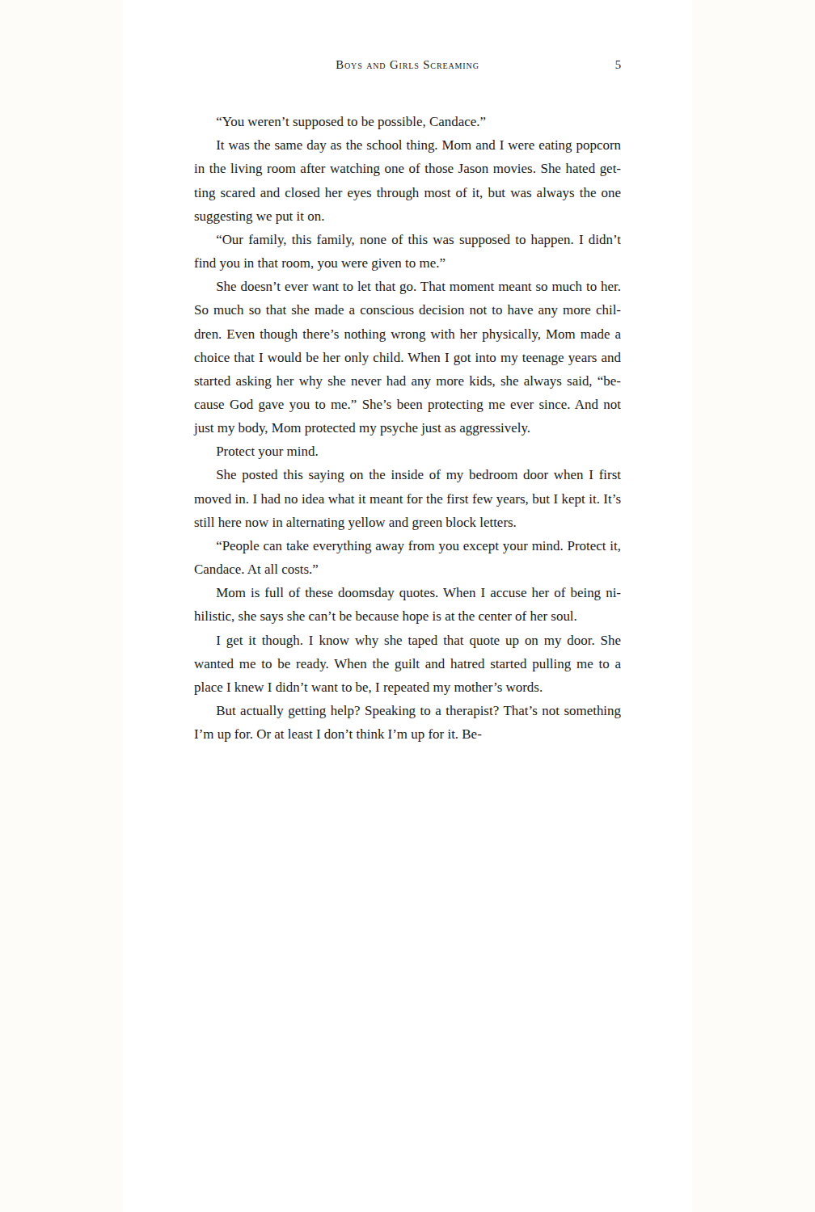Boys and Girls Screaming 5
“You weren’t supposed to be possible, Candace.”
It was the same day as the school thing. Mom and I were eating popcorn in the living room after watching one of those Jason movies. She hated getting scared and closed her eyes through most of it, but was always the one suggesting we put it on.
“Our family, this family, none of this was supposed to happen. I didn’t find you in that room, you were given to me.”
She doesn’t ever want to let that go. That moment meant so much to her. So much so that she made a conscious decision not to have any more children. Even though there’s nothing wrong with her physically, Mom made a choice that I would be her only child. When I got into my teenage years and started asking her why she never had any more kids, she always said, “because God gave you to me.” She’s been protecting me ever since. And not just my body, Mom protected my psyche just as aggressively.
Protect your mind.
She posted this saying on the inside of my bedroom door when I first moved in. I had no idea what it meant for the first few years, but I kept it. It’s still here now in alternating yellow and green block letters.
“People can take everything away from you except your mind. Protect it, Candace. At all costs.”
Mom is full of these doomsday quotes. When I accuse her of being nihilistic, she says she can’t be because hope is at the center of her soul.
I get it though. I know why she taped that quote up on my door. She wanted me to be ready. When the guilt and hatred started pulling me to a place I knew I didn’t want to be, I repeated my mother’s words.
But actually getting help? Speaking to a therapist? That’s not something I’m up for. Or at least I don’t think I’m up for it. Be-